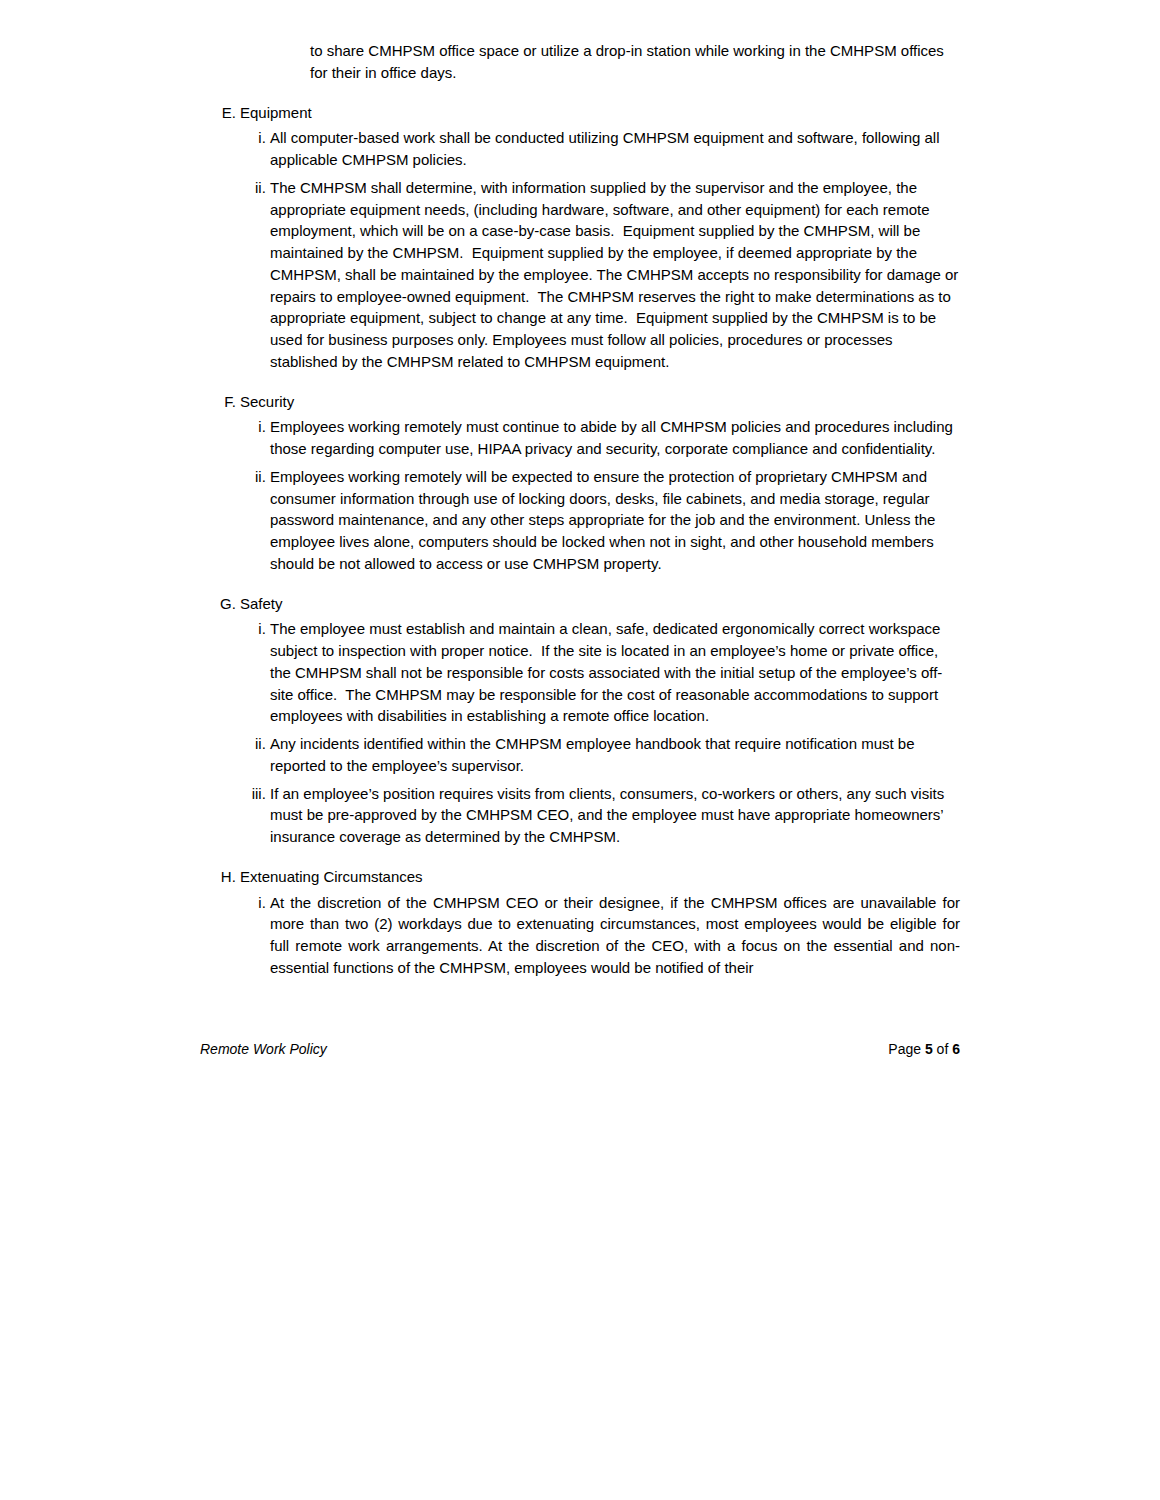to share CMHPSM office space or utilize a drop-in station while working in the CMHPSM offices for their in office days.
Equipment
All computer-based work shall be conducted utilizing CMHPSM equipment and software, following all applicable CMHPSM policies.
The CMHPSM shall determine, with information supplied by the supervisor and the employee, the appropriate equipment needs, (including hardware, software, and other equipment) for each remote employment, which will be on a case-by-case basis. Equipment supplied by the CMHPSM, will be maintained by the CMHPSM. Equipment supplied by the employee, if deemed appropriate by the CMHPSM, shall be maintained by the employee. The CMHPSM accepts no responsibility for damage or repairs to employee-owned equipment. The CMHPSM reserves the right to make determinations as to appropriate equipment, subject to change at any time. Equipment supplied by the CMHPSM is to be used for business purposes only. Employees must follow all policies, procedures or processes stablished by the CMHPSM related to CMHPSM equipment.
Security
Employees working remotely must continue to abide by all CMHPSM policies and procedures including those regarding computer use, HIPAA privacy and security, corporate compliance and confidentiality.
Employees working remotely will be expected to ensure the protection of proprietary CMHPSM and consumer information through use of locking doors, desks, file cabinets, and media storage, regular password maintenance, and any other steps appropriate for the job and the environment. Unless the employee lives alone, computers should be locked when not in sight, and other household members should be not allowed to access or use CMHPSM property.
Safety
The employee must establish and maintain a clean, safe, dedicated ergonomically correct workspace subject to inspection with proper notice. If the site is located in an employee’s home or private office, the CMHPSM shall not be responsible for costs associated with the initial setup of the employee’s off-site office. The CMHPSM may be responsible for the cost of reasonable accommodations to support employees with disabilities in establishing a remote office location.
Any incidents identified within the CMHPSM employee handbook that require notification must be reported to the employee’s supervisor.
If an employee’s position requires visits from clients, consumers, co-workers or others, any such visits must be pre-approved by the CMHPSM CEO, and the employee must have appropriate homeowners’ insurance coverage as determined by the CMHPSM.
Extenuating Circumstances
At the discretion of the CMHPSM CEO or their designee, if the CMHPSM offices are unavailable for more than two (2) workdays due to extenuating circumstances, most employees would be eligible for full remote work arrangements. At the discretion of the CEO, with a focus on the essential and non-essential functions of the CMHPSM, employees would be notified of their
Remote Work Policy Page 5 of 6